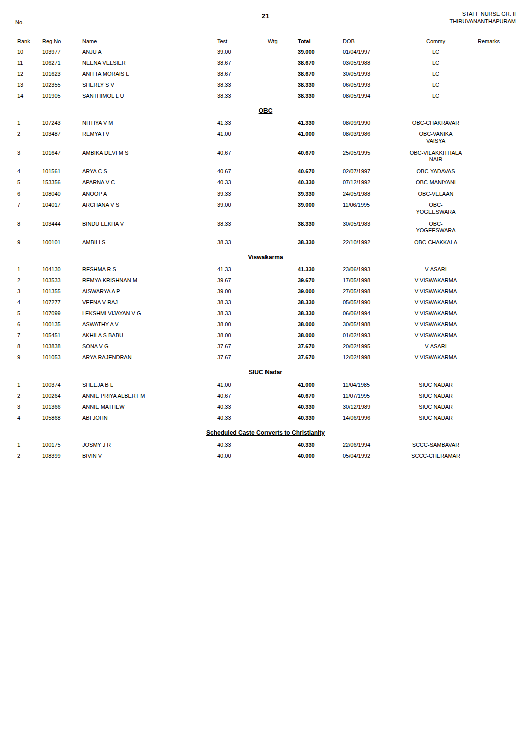No.
21
STAFF NURSE GR. II
THIRUVANANTHAPURAM
| Rank | Reg.No | Name | Test | Wtg | Total | DOB | Commy | Remarks |
| --- | --- | --- | --- | --- | --- | --- | --- | --- |
| 10 | 103977 | ANJU A | 39.00 | | 39.000 | 01/04/1997 | LC | |
| 11 | 106271 | NEENA VELSIER | 38.67 | | 38.670 | 03/05/1988 | LC | |
| 12 | 101623 | ANITTA MORAIS L | 38.67 | | 38.670 | 30/05/1993 | LC | |
| 13 | 102355 | SHERLY S V | 38.33 | | 38.330 | 06/05/1993 | LC | |
| 14 | 101905 | SANTHIMOL L U | 38.33 | | 38.330 | 08/05/1994 | LC | |
| OBC |
| 1 | 107243 | NITHYA V M | 41.33 | | 41.330 | 08/09/1990 | OBC-CHAKRAVAR | |
| 2 | 103487 | REMYA I V | 41.00 | | 41.000 | 08/03/1986 | OBC-VANIKA VAISYA | |
| 3 | 101647 | AMBIKA DEVI M S | 40.67 | | 40.670 | 25/05/1995 | OBC-VILAKKITHALA NAIR | |
| 4 | 101561 | ARYA C S | 40.67 | | 40.670 | 02/07/1997 | OBC-YADAVAS | |
| 5 | 153356 | APARNA V C | 40.33 | | 40.330 | 07/12/1992 | OBC-MANIYANI | |
| 6 | 108040 | ANOOP A | 39.33 | | 39.330 | 24/05/1988 | OBC-VELAAN | |
| 7 | 104017 | ARCHANA V S | 39.00 | | 39.000 | 11/06/1995 | OBC- YOGEESWARA | |
| 8 | 103444 | BINDU LEKHA V | 38.33 | | 38.330 | 30/05/1983 | OBC- YOGEESWARA | |
| 9 | 100101 | AMBILI S | 38.33 | | 38.330 | 22/10/1992 | OBC-CHAKKALA | |
| Viswakarma |
| 1 | 104130 | RESHMA R S | 41.33 | | 41.330 | 23/06/1993 | V-ASARI | |
| 2 | 103533 | REMYA KRISHNAN M | 39.67 | | 39.670 | 17/05/1998 | V-VISWAKARMA | |
| 3 | 101355 | AISWARYA A P | 39.00 | | 39.000 | 27/05/1998 | V-VISWAKARMA | |
| 4 | 107277 | VEENA V RAJ | 38.33 | | 38.330 | 05/05/1990 | V-VISWAKARMA | |
| 5 | 107099 | LEKSHMI VIJAYAN V G | 38.33 | | 38.330 | 06/06/1994 | V-VISWAKARMA | |
| 6 | 100135 | ASWATHY A V | 38.00 | | 38.000 | 30/05/1988 | V-VISWAKARMA | |
| 7 | 105451 | AKHILA S BABU | 38.00 | | 38.000 | 01/02/1993 | V-VISWAKARMA | |
| 8 | 103838 | SONA V G | 37.67 | | 37.670 | 20/02/1995 | V-ASARI | |
| 9 | 101053 | ARYA RAJENDRAN | 37.67 | | 37.670 | 12/02/1998 | V-VISWAKARMA | |
| SIUC Nadar |
| 1 | 100374 | SHEEJA B L | 41.00 | | 41.000 | 11/04/1985 | SIUC NADAR | |
| 2 | 100264 | ANNIE PRIYA ALBERT M | 40.67 | | 40.670 | 11/07/1995 | SIUC NADAR | |
| 3 | 101366 | ANNIE MATHEW | 40.33 | | 40.330 | 30/12/1989 | SIUC NADAR | |
| 4 | 105868 | ABI JOHN | 40.33 | | 40.330 | 14/06/1996 | SIUC NADAR | |
| Scheduled Caste Converts to Christianity |
| 1 | 100175 | JOSMY J R | 40.33 | | 40.330 | 22/06/1994 | SCCC-SAMBAVAR | |
| 2 | 108399 | BIVIN V | 40.00 | | 40.000 | 05/04/1992 | SCCC-CHERAMAR | |